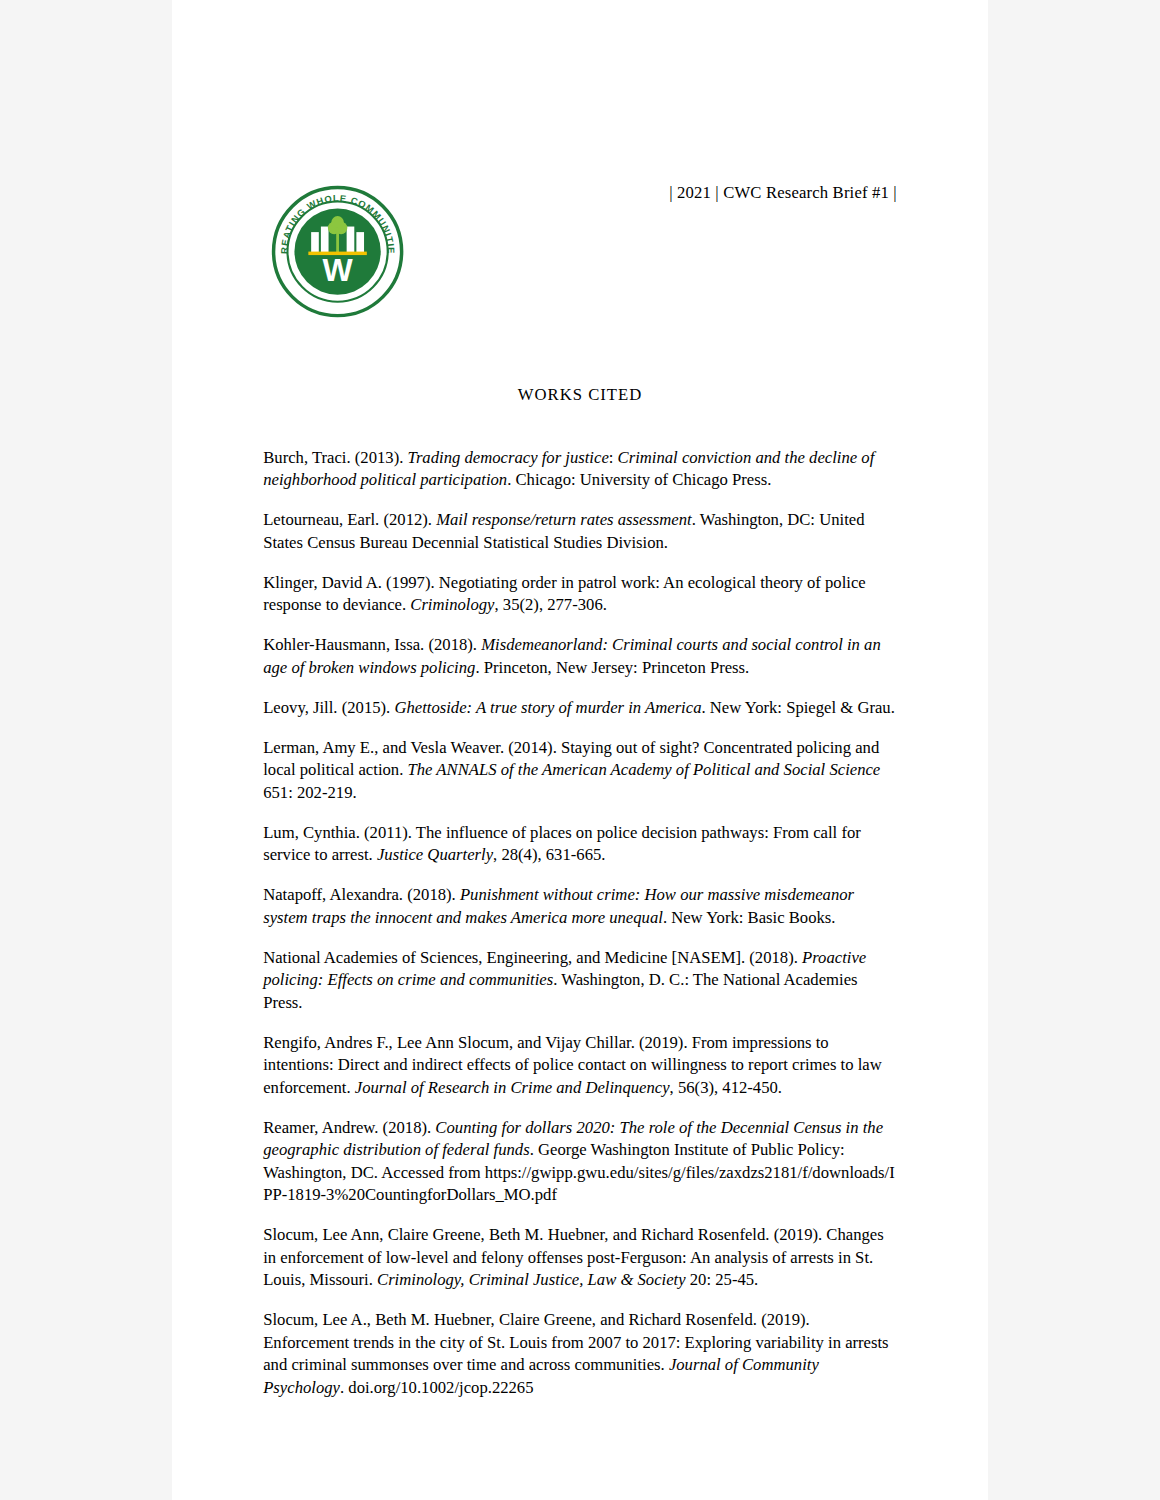CREATING WHOLE COMMUNITIES W
| 2021 | CWC Research Brief #1 |
WORKS CITED
Burch, Traci. (2013). Trading democracy for justice: Criminal conviction and the decline of neighborhood political participation. Chicago: University of Chicago Press.
Letourneau, Earl. (2012). Mail response/return rates assessment. Washington, DC: United States Census Bureau Decennial Statistical Studies Division.
Klinger, David A. (1997). Negotiating order in patrol work: An ecological theory of police response to deviance. Criminology, 35(2), 277-306.
Kohler-Hausmann, Issa. (2018). Misdemeanorland: Criminal courts and social control in an age of broken windows policing. Princeton, New Jersey: Princeton Press.
Leovy, Jill. (2015). Ghettoside: A true story of murder in America. New York: Spiegel & Grau.
Lerman, Amy E., and Vesla Weaver. (2014). Staying out of sight? Concentrated policing and local political action. The ANNALS of the American Academy of Political and Social Science 651: 202-219.
Lum, Cynthia. (2011). The influence of places on police decision pathways: From call for service to arrest. Justice Quarterly, 28(4), 631-665.
Natapoff, Alexandra. (2018). Punishment without crime: How our massive misdemeanor system traps the innocent and makes America more unequal. New York: Basic Books.
National Academies of Sciences, Engineering, and Medicine [NASEM]. (2018). Proactive policing: Effects on crime and communities. Washington, D. C.: The National Academies Press.
Rengifo, Andres F., Lee Ann Slocum, and Vijay Chillar. (2019). From impressions to intentions: Direct and indirect effects of police contact on willingness to report crimes to law enforcement. Journal of Research in Crime and Delinquency, 56(3), 412-450.
Reamer, Andrew. (2018). Counting for dollars 2020: The role of the Decennial Census in the geographic distribution of federal funds. George Washington Institute of Public Policy: Washington, DC. Accessed from https://gwipp.gwu.edu/sites/g/files/zaxdzs2181/f/downloads/IPP-1819-3%20CountingforDollars_MO.pdf
Slocum, Lee Ann, Claire Greene, Beth M. Huebner, and Richard Rosenfeld. (2019). Changes in enforcement of low-level and felony offenses post-Ferguson: An analysis of arrests in St. Louis, Missouri. Criminology, Criminal Justice, Law & Society 20: 25-45.
Slocum, Lee A., Beth M. Huebner, Claire Greene, and Richard Rosenfeld. (2019). Enforcement trends in the city of St. Louis from 2007 to 2017: Exploring variability in arrests and criminal summonses over time and across communities. Journal of Community Psychology. doi.org/10.1002/jcop.22265